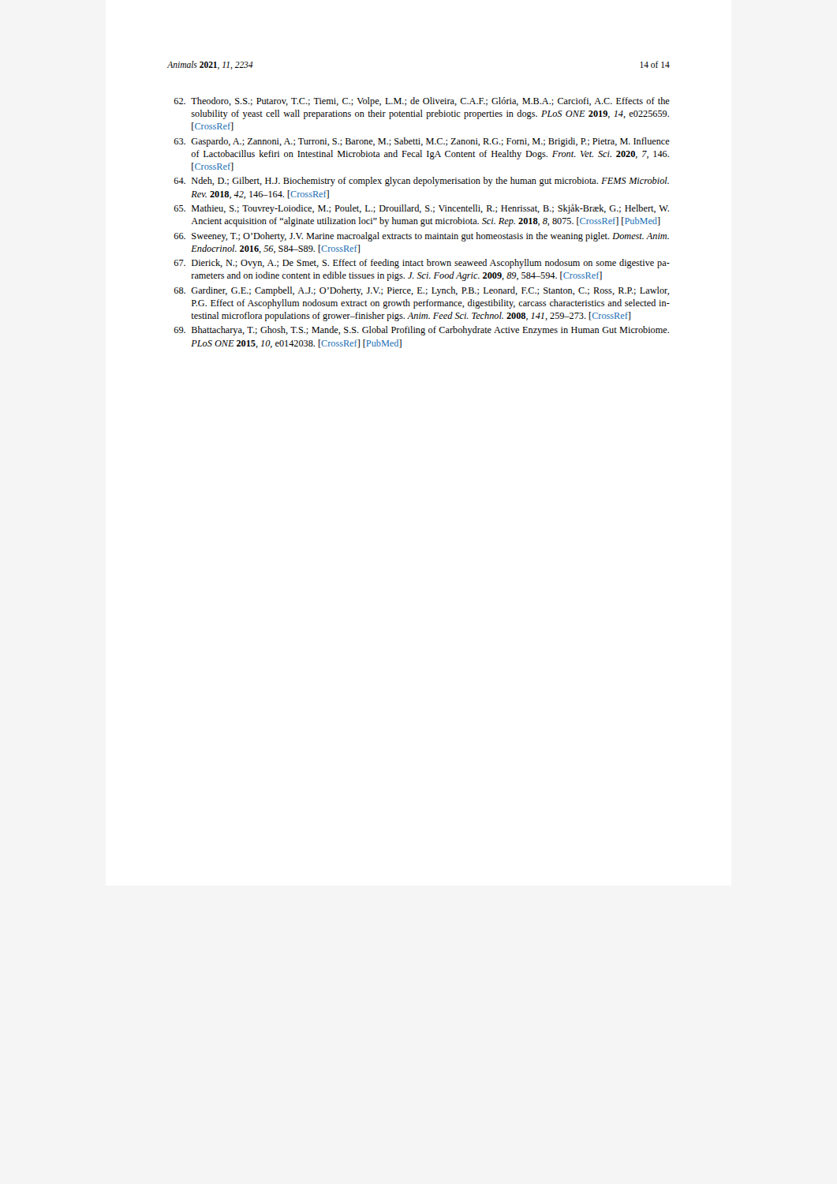Animals 2021, 11, 2234
14 of 14
62. Theodoro, S.S.; Putarov, T.C.; Tiemi, C.; Volpe, L.M.; de Oliveira, C.A.F.; Glória, M.B.A.; Carciofi, A.C. Effects of the solubility of yeast cell wall preparations on their potential prebiotic properties in dogs. PLoS ONE 2019, 14, e0225659. [CrossRef]
63. Gaspardo, A.; Zannoni, A.; Turroni, S.; Barone, M.; Sabetti, M.C.; Zanoni, R.G.; Forni, M.; Brigidi, P.; Pietra, M. Influence of Lactobacillus kefiri on Intestinal Microbiota and Fecal IgA Content of Healthy Dogs. Front. Vet. Sci. 2020, 7, 146. [CrossRef]
64. Ndeh, D.; Gilbert, H.J. Biochemistry of complex glycan depolymerisation by the human gut microbiota. FEMS Microbiol. Rev. 2018, 42, 146–164. [CrossRef]
65. Mathieu, S.; Touvrey-Loiodice, M.; Poulet, L.; Drouillard, S.; Vincentelli, R.; Henrissat, B.; Skjåk-Bræk, G.; Helbert, W. Ancient acquisition of “alginate utilization loci” by human gut microbiota. Sci. Rep. 2018, 8, 8075. [CrossRef] [PubMed]
66. Sweeney, T.; O’Doherty, J.V. Marine macroalgal extracts to maintain gut homeostasis in the weaning piglet. Domest. Anim. Endocrinol. 2016, 56, S84–S89. [CrossRef]
67. Dierick, N.; Ovyn, A.; De Smet, S. Effect of feeding intact brown seaweed Ascophyllum nodosum on some digestive parameters and on iodine content in edible tissues in pigs. J. Sci. Food Agric. 2009, 89, 584–594. [CrossRef]
68. Gardiner, G.E.; Campbell, A.J.; O’Doherty, J.V.; Pierce, E.; Lynch, P.B.; Leonard, F.C.; Stanton, C.; Ross, R.P.; Lawlor, P.G. Effect of Ascophyllum nodosum extract on growth performance, digestibility, carcass characteristics and selected intestinal microflora populations of grower–finisher pigs. Anim. Feed Sci. Technol. 2008, 141, 259–273. [CrossRef]
69. Bhattacharya, T.; Ghosh, T.S.; Mande, S.S. Global Profiling of Carbohydrate Active Enzymes in Human Gut Microbiome. PLoS ONE 2015, 10, e0142038. [CrossRef] [PubMed]